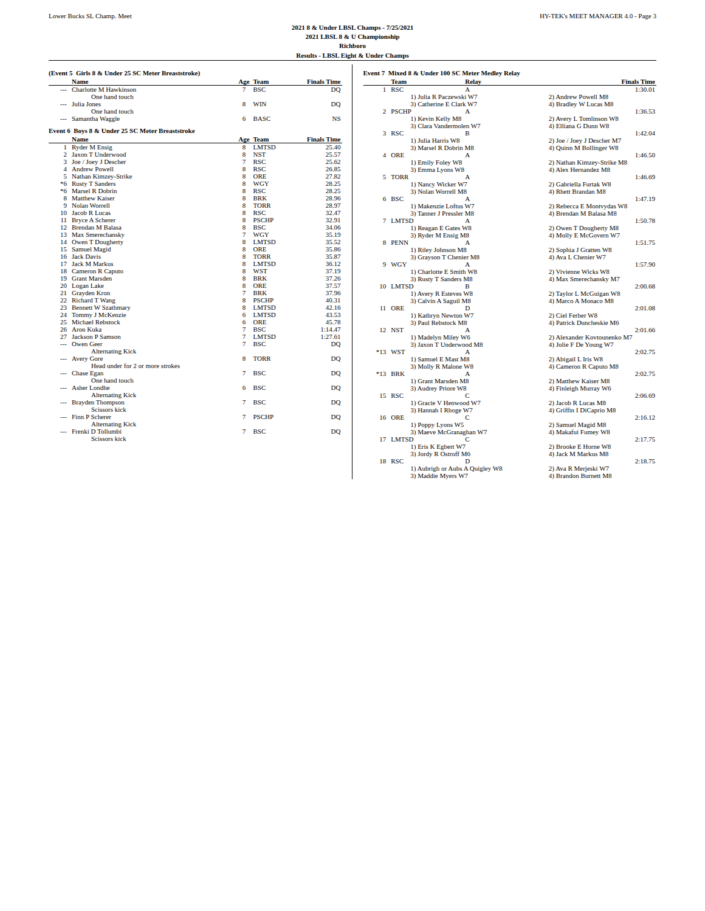Lower Bucks SL Champ. Meet
HY-TEK's MEET MANAGER 4.0 - Page 3
2021 8 & Under LBSL Champs - 7/25/2021
2021 LBSL 8 & U Championship
Richboro
Results - LBSL Eight & Under Champs
(Event 5 Girls 8 & Under 25 SC Meter Breaststroke)
| | Name | Age | Team | Finals Time |
| --- | --- | --- | --- | --- |
| --- | Charlotte M Hawkinson | 7 | BSC | DQ |
| | One hand touch |
| --- | Julia Jones | 8 | WIN | DQ |
| | One hand touch |
| --- | Samantha Waggle | 6 | BASC | NS |
Event 6 Boys 8 & Under 25 SC Meter Breaststroke
| | Name | Age | Team | Finals Time |
| --- | --- | --- | --- | --- |
| 1 | Ryder M Ensig | 8 | LMTSD | 25.40 |
| 2 | Jaxon T Underwood | 8 | NST | 25.57 |
| 3 | Joe / Joey J Descher | 7 | RSC | 25.62 |
| 4 | Andrew Powell | 8 | RSC | 26.85 |
| 5 | Nathan Kimzey-Strike | 8 | ORE | 27.82 |
| *6 | Rusty T Sanders | 8 | WGY | 28.25 |
| *6 | Marsel R Dobrin | 8 | RSC | 28.25 |
| 8 | Matthew Kaiser | 8 | BRK | 28.96 |
| 9 | Nolan Worrell | 8 | TORR | 28.97 |
| 10 | Jacob R Lucas | 8 | RSC | 32.47 |
| 11 | Bryce A Scherer | 8 | PSCHP | 32.91 |
| 12 | Brendan M Balasa | 8 | BSC | 34.06 |
| 13 | Max Smerechansky | 7 | WGY | 35.19 |
| 14 | Owen T Dougherty | 8 | LMTSD | 35.52 |
| 15 | Samuel Magid | 8 | ORE | 35.86 |
| 16 | Jack Davis | 8 | TORR | 35.87 |
| 17 | Jack M Markus | 8 | LMTSD | 36.12 |
| 18 | Cameron R Caputo | 8 | WST | 37.19 |
| 19 | Grant Marsden | 8 | BRK | 37.26 |
| 20 | Logan Lake | 8 | ORE | 37.57 |
| 21 | Grayden Kron | 7 | BRK | 37.96 |
| 22 | Richard T Wang | 8 | PSCHP | 40.31 |
| 23 | Bennett W Szathmary | 8 | LMTSD | 42.16 |
| 24 | Tommy J McKenzie | 6 | LMTSD | 43.53 |
| 25 | Michael Rebstock | 6 | ORE | 45.78 |
| 26 | Aron Kuka | 7 | BSC | 1:14.47 |
| 27 | Jackson P Samson | 7 | LMTSD | 1:27.61 |
| --- | Owen Geer | 7 | BSC | DQ |
| | Alternating Kick |
| --- | Avery Gore | 8 | TORR | DQ |
| | Head under for 2 or more strokes |
| --- | Chase Egan | 7 | BSC | DQ |
| | One hand touch |
| --- | Asher Londhe | 6 | BSC | DQ |
| | Alternating Kick |
| --- | Brayden Thompson | 7 | BSC | DQ |
| | Scissors kick |
| --- | Finn P Scherer | 7 | PSCHP | DQ |
| | Alternating Kick |
| --- | Frenki D Tollumbi | 7 | BSC | DQ |
| | Scissors kick |
Event 7 Mixed 8 & Under 100 SC Meter Medley Relay
| | Team | Relay | Finals Time |
| --- | --- | --- | --- |
| 1 | RSC | A | 1:30.01 |
| | 1) Julia R Paczewski W7 | 2) Andrew Powell M8 |
| | 3) Catherine E Clark W7 | 4) Bradley W Lucas M8 |
| 2 | PSCHP | A | 1:36.53 |
| | 1) Kevin Kelly M8 | 2) Avery L Tomlinson W8 |
| | 3) Clara Vandermolen W7 | 4) Elliana G Dunn W8 |
| 3 | RSC | B | 1:42.04 |
| | 1) Julia Harris W8 | 2) Joe / Joey J Descher M7 |
| | 3) Marsel R Dobrin M8 | 4) Quinn M Bollinger W8 |
| 4 | ORE | A | 1:46.50 |
| | 1) Emily Foley W8 | 2) Nathan Kimzey-Strike M8 |
| | 3) Emma Lyons W8 | 4) Alex Hernandez M8 |
| 5 | TORR | A | 1:46.69 |
| | 1) Nancy Wicker W7 | 2) Gabriella Furtak W8 |
| | 3) Nolan Worrell M8 | 4) Rhett Brandan M8 |
| 6 | BSC | A | 1:47.19 |
| | 1) Makenzie Loftus W7 | 2) Rebecca E Montvydas W8 |
| | 3) Tanner J Pressler M8 | 4) Brendan M Balasa M8 |
| 7 | LMTSD | A | 1:50.78 |
| | 1) Reagan E Gates W8 | 2) Owen T Dougherty M8 |
| | 3) Ryder M Ensig M8 | 4) Molly E McGovern W7 |
| 8 | PENN | A | 1:51.75 |
| | 1) Riley Johnson M8 | 2) Sophia J Gratten W8 |
| | 3) Grayson T Chenier M8 | 4) Ava L Chenier W7 |
| 9 | WGY | A | 1:57.90 |
| | 1) Charlotte E Smith W8 | 2) Vivienne Wicks W8 |
| | 3) Rusty T Sanders M8 | 4) Max Smerechansky M7 |
| 10 | LMTSD | B | 2:00.68 |
| | 1) Avery R Esteves W8 | 2) Taylor L McGuigan W8 |
| | 3) Calvin A Saguil M8 | 4) Marco A Monaco M8 |
| 11 | ORE | D | 2:01.08 |
| | 1) Kathryn Newton W7 | 2) Ciel Ferber W8 |
| | 3) Paul Rebstock M8 | 4) Patrick Duncheskie M6 |
| 12 | NST | A | 2:01.66 |
| | 1) Madelyn Miley W6 | 2) Alexander Kovtounenko M7 |
| | 3) Jaxon T Underwood M8 | 4) Jolie F De Young W7 |
| *13 | WST | A | 2:02.75 |
| | 1) Samuel E Mast M8 | 2) Abigail L Iris W8 |
| | 3) Molly R Malone W8 | 4) Cameron R Caputo M8 |
| *13 | BRK | A | 2:02.75 |
| | 1) Grant Marsden M8 | 2) Matthew Kaiser M8 |
| | 3) Audrey Priore W8 | 4) Finleigh Murray W6 |
| 15 | RSC | C | 2:06.69 |
| | 1) Gracie V Henwood W7 | 2) Jacob R Lucas M8 |
| | 3) Hannah I Rhoge W7 | 4) Griffin I DiCaprio M8 |
| 16 | ORE | C | 2:16.12 |
| | 1) Poppy Lyons W5 | 2) Samuel Magid M8 |
| | 3) Maeve McGranaghan W7 | 4) Makafui Fumey W8 |
| 17 | LMTSD | C | 2:17.75 |
| | 1) Eris K Egbert W7 | 2) Brooke E Horne W8 |
| | 3) Jordy R Ostroff M6 | 4) Jack M Markus M8 |
| 18 | RSC | D | 2:18.75 |
| | 1) Aubrigh or Aubs A Quigley W8 | 2) Ava R Merjeski W7 |
| | 3) Maddie Myers W7 | 4) Brandon Burnett M8 |